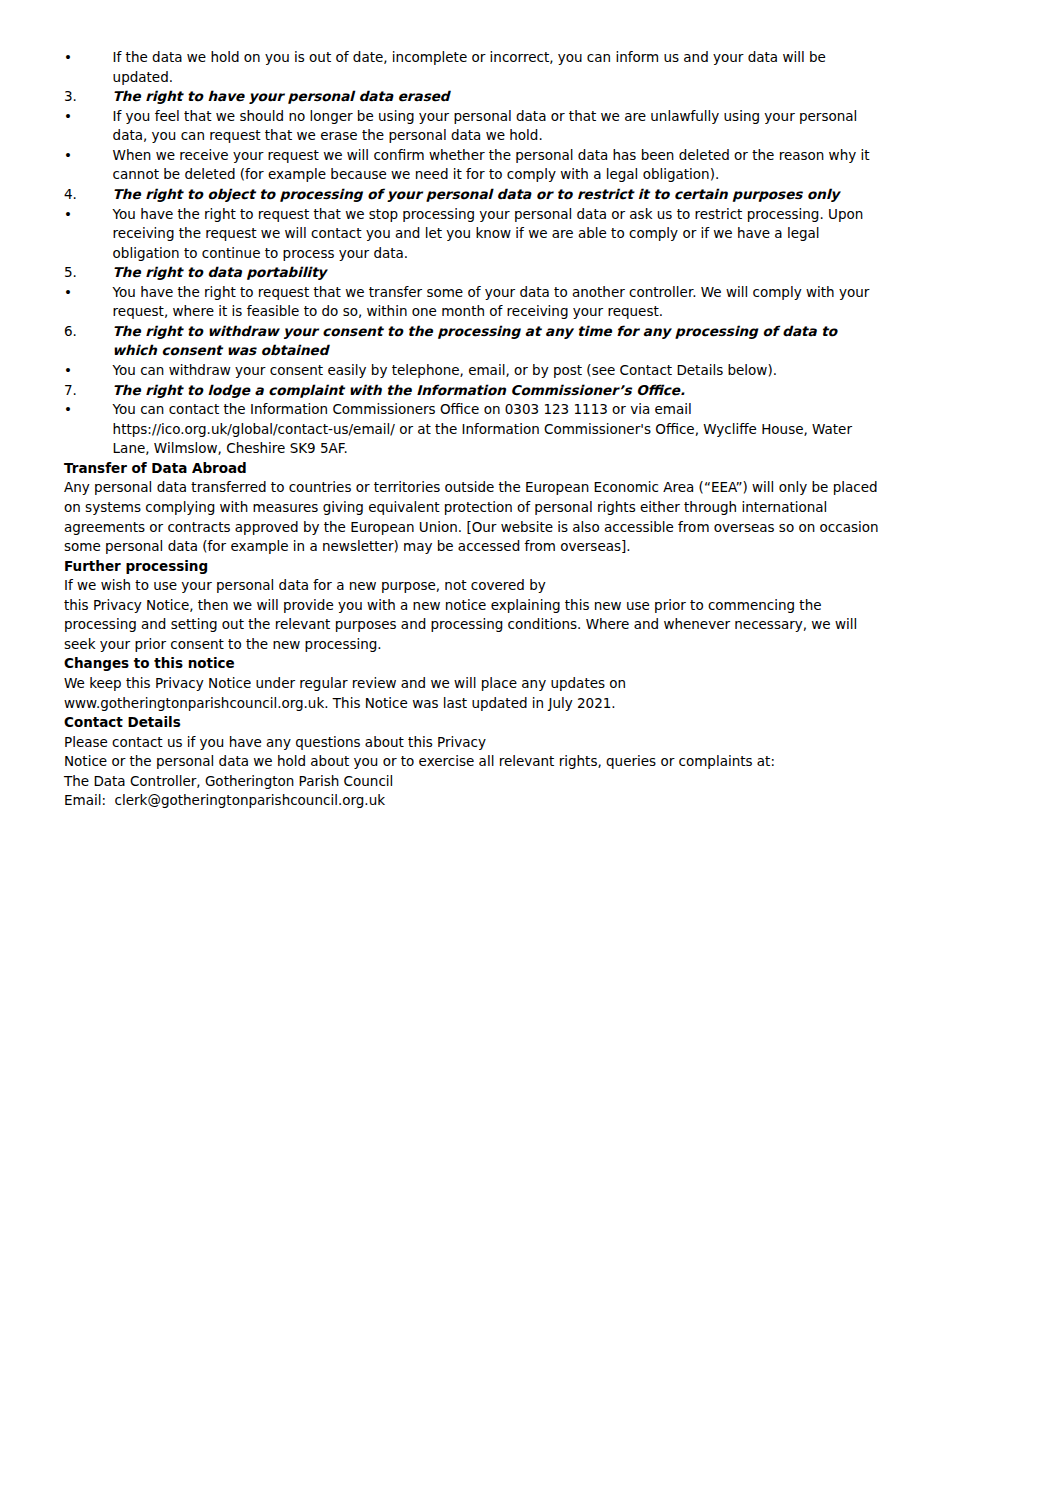• If the data we hold on you is out of date, incomplete or incorrect, you can inform us and your data will be updated.
3. The right to have your personal data erased
• If you feel that we should no longer be using your personal data or that we are unlawfully using your personal data, you can request that we erase the personal data we hold.
• When we receive your request we will confirm whether the personal data has been deleted or the reason why it cannot be deleted (for example because we need it for to comply with a legal obligation).
4. The right to object to processing of your personal data or to restrict it to certain purposes only
• You have the right to request that we stop processing your personal data or ask us to restrict processing. Upon receiving the request we will contact you and let you know if we are able to comply or if we have a legal obligation to continue to process your data.
5. The right to data portability
• You have the right to request that we transfer some of your data to another controller. We will comply with your request, where it is feasible to do so, within one month of receiving your request.
6. The right to withdraw your consent to the processing at any time for any processing of data to which consent was obtained
• You can withdraw your consent easily by telephone, email, or by post (see Contact Details below).
7. The right to lodge a complaint with the Information Commissioner’s Office.
• You can contact the Information Commissioners Office on 0303 123 1113 or via email https://ico.org.uk/global/contact-us/email/ or at the Information Commissioner's Office, Wycliffe House, Water Lane, Wilmslow, Cheshire SK9 5AF.
Transfer of Data Abroad
Any personal data transferred to countries or territories outside the European Economic Area (“EEA”) will only be placed on systems complying with measures giving equivalent protection of personal rights either through international agreements or contracts approved by the European Union. [Our website is also accessible from overseas so on occasion some personal data (for example in a newsletter) may be accessed from overseas].
Further processing
If we wish to use your personal data for a new purpose, not covered by
this Privacy Notice, then we will provide you with a new notice explaining this new use prior to commencing the processing and setting out the relevant purposes and processing conditions. Where and whenever necessary, we will seek your prior consent to the new processing.
Changes to this notice
We keep this Privacy Notice under regular review and we will place any updates on www.gotheringtonparishcouncil.org.uk. This Notice was last updated in July 2021.
Contact Details
Please contact us if you have any questions about this Privacy
Notice or the personal data we hold about you or to exercise all relevant rights, queries or complaints at:
The Data Controller, Gotherington Parish Council
Email: clerk@gotheringtonparishcouncil.org.uk